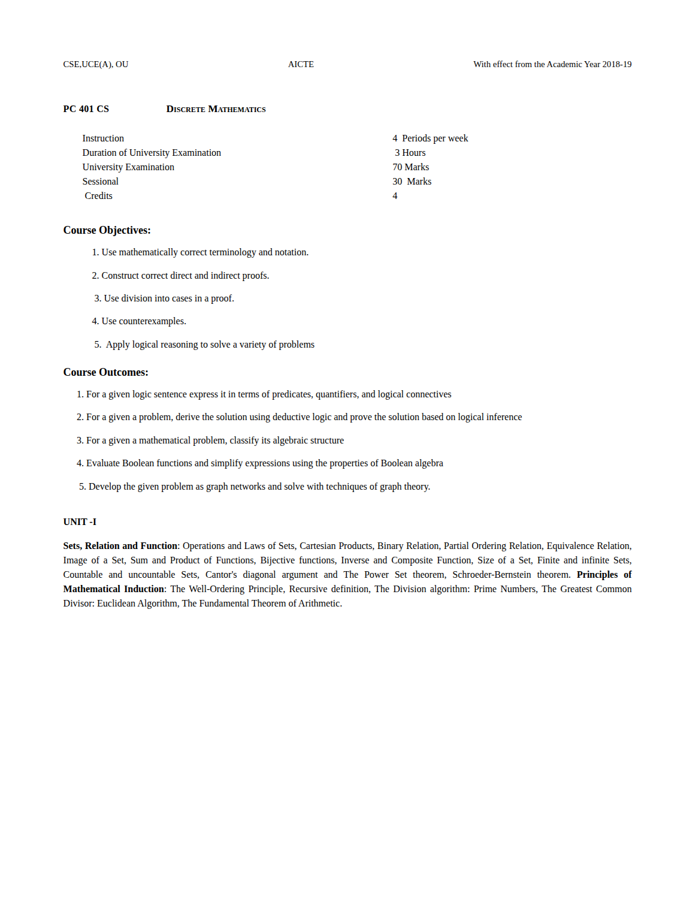CSE,UCE(A), OU
AICTE
With effect from the Academic Year 2018-19
PC 401 CS Discrete Mathematics
| Instruction | 4 Periods per week |
| Duration of University Examination | 3 Hours |
| University Examination | 70 Marks |
| Sessional | 30 Marks |
| Credits | 4 |
Course Objectives:
1. Use mathematically correct terminology and notation.
2. Construct correct direct and indirect proofs.
3. Use division into cases in a proof.
4. Use counterexamples.
5. Apply logical reasoning to solve a variety of problems
Course Outcomes:
1. For a given logic sentence express it in terms of predicates, quantifiers, and logical connectives
2. For a given a problem, derive the solution using deductive logic and prove the solution based on logical inference
3. For a given a mathematical problem, classify its algebraic structure
4. Evaluate Boolean functions and simplify expressions using the properties of Boolean algebra
5. Develop the given problem as graph networks and solve with techniques of graph theory.
UNIT -I
Sets, Relation and Function: Operations and Laws of Sets, Cartesian Products, Binary Relation, Partial Ordering Relation, Equivalence Relation, Image of a Set, Sum and Product of Functions, Bijective functions, Inverse and Composite Function, Size of a Set, Finite and infinite Sets, Countable and uncountable Sets, Cantor's diagonal argument and The Power Set theorem, Schroeder-Bernstein theorem. Principles of Mathematical Induction: The Well-Ordering Principle, Recursive definition, The Division algorithm: Prime Numbers, The Greatest Common Divisor: Euclidean Algorithm, The Fundamental Theorem of Arithmetic.